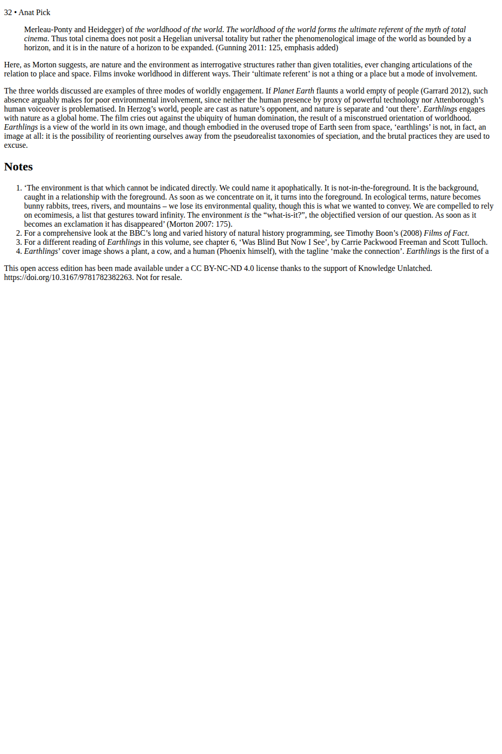32 • Anat Pick
Merleau-Ponty and Heidegger) of the worldhood of the world. The worldhood of the world forms the ultimate referent of the myth of total cinema. Thus total cinema does not posit a Hegelian universal totality but rather the phenomenological image of the world as bounded by a horizon, and it is in the nature of a horizon to be expanded. (Gunning 2011: 125, emphasis added)
Here, as Morton suggests, are nature and the environment as interrogative structures rather than given totalities, ever changing articulations of the relation to place and space. Films invoke worldhood in different ways. Their ‘ultimate referent’ is not a thing or a place but a mode of involvement.
The three worlds discussed are examples of three modes of worldly engagement. If Planet Earth flaunts a world empty of people (Garrard 2012), such absence arguably makes for poor environmental involvement, since neither the human presence by proxy of powerful technology nor Attenborough’s human voiceover is problematised. In Herzog’s world, people are cast as nature’s opponent, and nature is separate and ‘out there’. Earthlings engages with nature as a global home. The film cries out against the ubiquity of human domination, the result of a misconstrued orientation of worldhood. Earthlings is a view of the world in its own image, and though embodied in the overused trope of Earth seen from space, ‘earthlings’ is not, in fact, an image at all: it is the possibility of reorienting ourselves away from the pseudorealist taxonomies of speciation, and the brutal practices they are used to excuse.
Notes
‘The environment is that which cannot be indicated directly. We could name it apophatically. It is not-in-the-foreground. It is the background, caught in a relationship with the foreground. As soon as we concentrate on it, it turns into the foreground. In ecological terms, nature becomes bunny rabbits, trees, rivers, and mountains – we lose its environmental quality, though this is what we wanted to convey. We are compelled to rely on ecomimesis, a list that gestures toward infinity. The environment is the “what-is-it?”, the objectified version of our question. As soon as it becomes an exclamation it has disappeared’ (Morton 2007: 175).
For a comprehensive look at the BBC’s long and varied history of natural history programming, see Timothy Boon’s (2008) Films of Fact.
For a different reading of Earthlings in this volume, see chapter 6, ‘Was Blind But Now I See’, by Carrie Packwood Freeman and Scott Tulloch.
Earthlings’ cover image shows a plant, a cow, and a human (Phoenix himself), with the tagline ‘make the connection’. Earthlings is the first of a
This open access edition has been made available under a CC BY-NC-ND 4.0 license thanks to the support of Knowledge Unlatched. https://doi.org/10.3167/9781782382263. Not for resale.